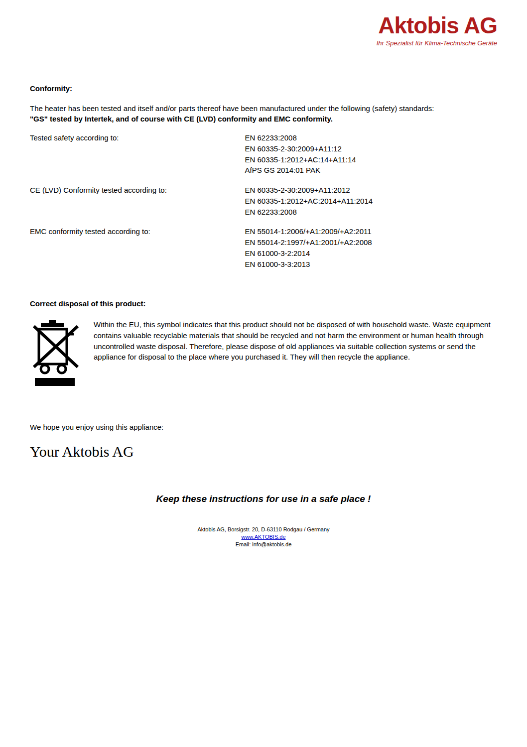Aktobis AG
Ihr Spezialist für Klima-Technische Geräte
Conformity:
The heater has been tested and itself and/or parts thereof have been manufactured under the following (safety) standards:
"GS" tested by Intertek, and of course with CE (LVD) conformity and EMC conformity.
| Tested safety according to: | EN 62233:2008 EN 60335-2-30:2009+A11:12 EN 60335-1:2012+AC:14+A11:14 AfPS GS 2014:01 PAK |
| CE (LVD) Conformity tested according to: | EN 60335-2-30:2009+A11:2012 EN 60335-1:2012+AC:2014+A11:2014 EN 62233:2008 |
| EMC conformity tested according to: | EN 55014-1:2006/+A1:2009/+A2:2011 EN 55014-2:1997/+A1:2001/+A2:2008 EN 61000-3-2:2014 EN 61000-3-3:2013 |
Correct disposal of this product:
Within the EU, this symbol indicates that this product should not be disposed of with household waste. Waste equipment contains valuable recyclable materials that should be recycled and not harm the environment or human health through uncontrolled waste disposal. Therefore, please dispose of old appliances via suitable collection systems or send the appliance for disposal to the place where you purchased it. They will then recycle the appliance.
We hope you enjoy using this appliance:
Your Aktobis AG
Keep these instructions for use in a safe place !
Aktobis AG, Borsigstr. 20, D-63110 Rodgau / Germany
www.AKTOBIS.de
Email: info@aktobis.de